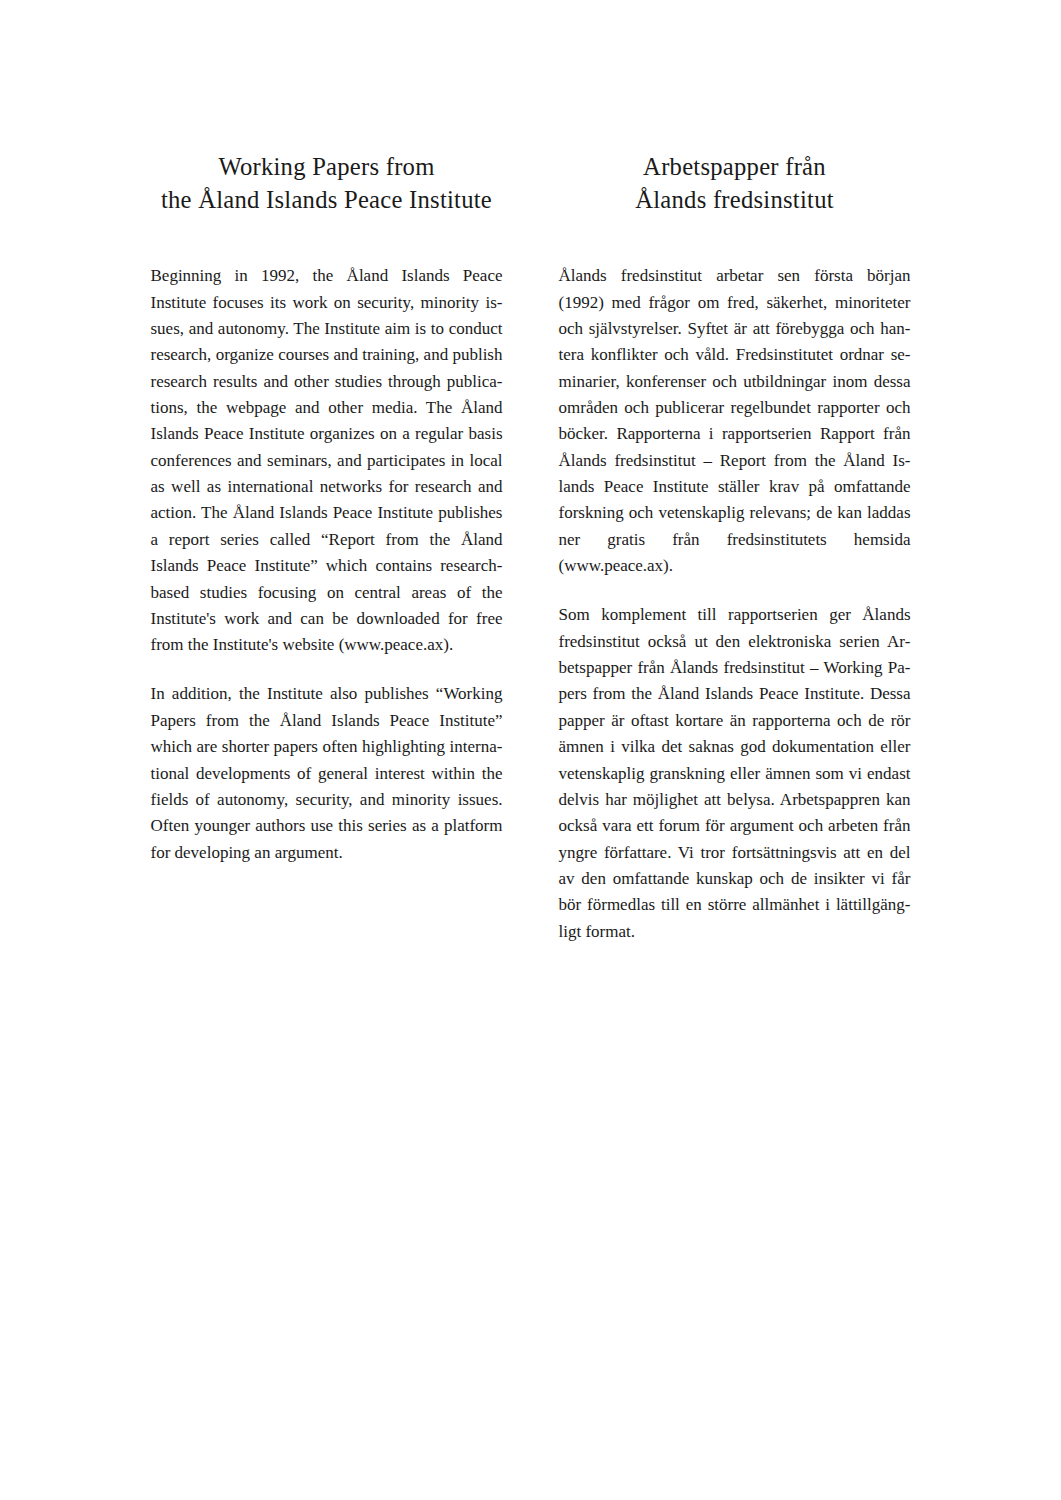Working Papers from
the Åland Islands Peace Institute
Beginning in 1992, the Åland Islands Peace Institute focuses its work on security, minority issues, and autonomy. The Institute aim is to conduct research, organize courses and training, and publish research results and other studies through publications, the webpage and other media. The Åland Islands Peace Institute organizes on a regular basis conferences and seminars, and participates in local as well as international networks for research and action. The Åland Islands Peace Institute publishes a report series called “Report from the Åland Islands Peace Institute” which contains research-based studies focusing on central areas of the Institute's work and can be downloaded for free from the Institute's website (www.peace.ax).
In addition, the Institute also publishes “Working Papers from the Åland Islands Peace Institute” which are shorter papers often highlighting international developments of general interest within the fields of autonomy, security, and minority issues. Often younger authors use this series as a platform for developing an argument.
Arbetspapper från
Ålands fredsinstitut
Ålands fredsinstitut arbetar sen första början (1992) med frågor om fred, säkerhet, minoriteter och självstyrelser. Syftet är att förebygga och hantera konflikter och våld. Fredsinstitutet ordnar seminarier, konferenser och utbildningar inom dessa områden och publicerar regelbundet rapporter och böcker. Rapporterna i rapportserien Rapport från Ålands fredsinstitut – Report from the Åland Islands Peace Institute ställer krav på omfattande forskning och vetenskaplig relevans; de kan laddas ner gratis från fredsinstitutets hemsida (www.peace.ax).
Som komplement till rapportserien ger Ålands fredsinstitut också ut den elektroniska serien Arbetspapper från Ålands fredsinstitut – Working Papers from the Åland Islands Peace Institute. Dessa papper är oftast kortare än rapporterna och de rör ämnen i vilka det saknas god dokumentation eller vetenskaplig granskning eller ämnen som vi endast delvis har möjlighet att belysa. Arbetspappren kan också vara ett forum för argument och arbeten från yngre författare. Vi tror fortsättningsvis att en del av den omfattande kunskap och de insikter vi får bör förmedlas till en större allmänhet i lättillgängligt format.